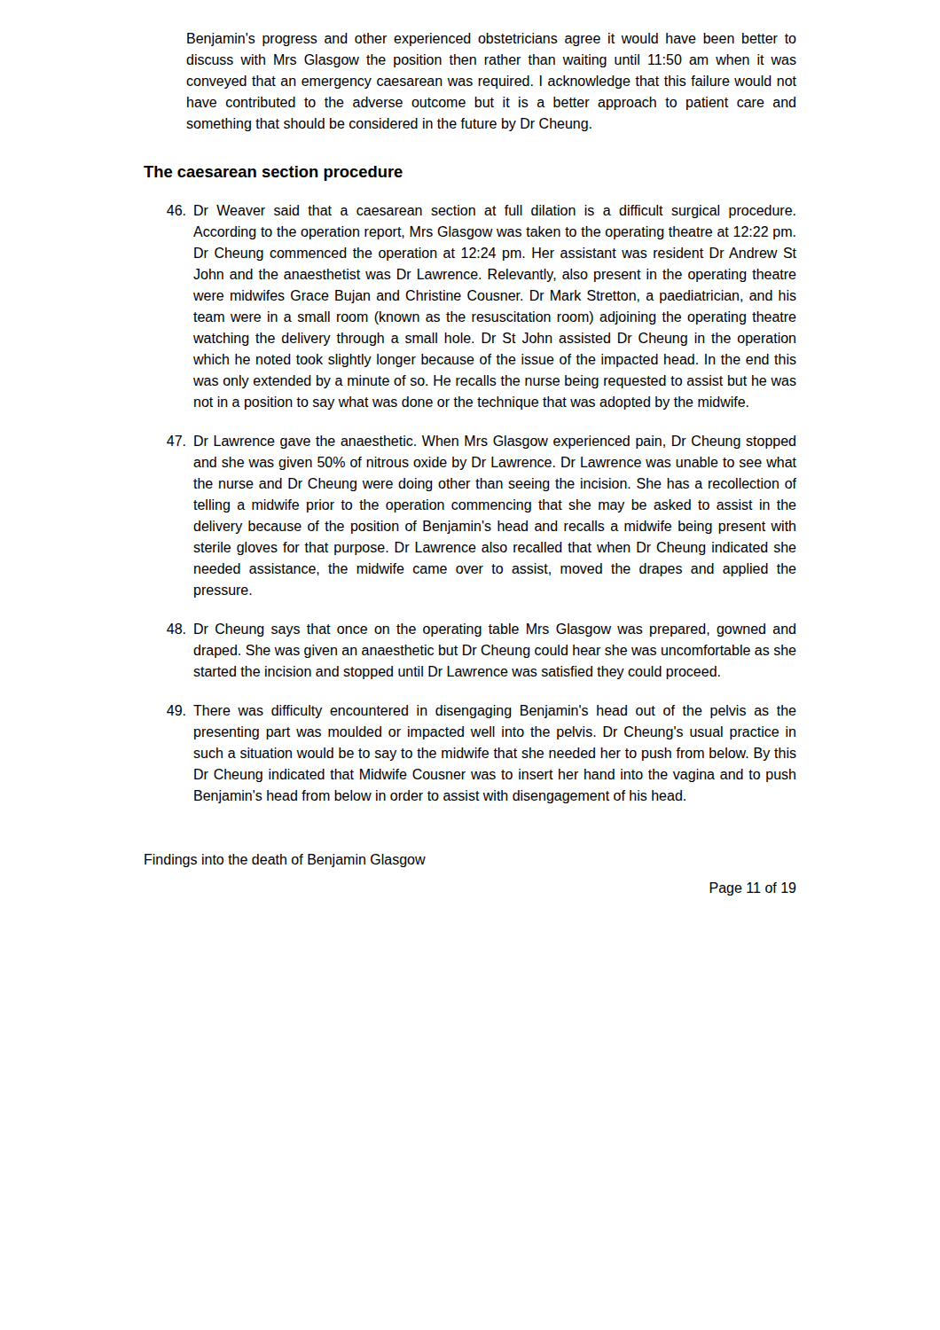Benjamin's progress and other experienced obstetricians agree it would have been better to discuss with Mrs Glasgow the position then rather than waiting until 11:50 am when it was conveyed that an emergency caesarean was required. I acknowledge that this failure would not have contributed to the adverse outcome but it is a better approach to patient care and something that should be considered in the future by Dr Cheung.
The caesarean section procedure
46. Dr Weaver said that a caesarean section at full dilation is a difficult surgical procedure. According to the operation report, Mrs Glasgow was taken to the operating theatre at 12:22 pm. Dr Cheung commenced the operation at 12:24 pm. Her assistant was resident Dr Andrew St John and the anaesthetist was Dr Lawrence. Relevantly, also present in the operating theatre were midwifes Grace Bujan and Christine Cousner. Dr Mark Stretton, a paediatrician, and his team were in a small room (known as the resuscitation room) adjoining the operating theatre watching the delivery through a small hole. Dr St John assisted Dr Cheung in the operation which he noted took slightly longer because of the issue of the impacted head. In the end this was only extended by a minute of so. He recalls the nurse being requested to assist but he was not in a position to say what was done or the technique that was adopted by the midwife.
47. Dr Lawrence gave the anaesthetic. When Mrs Glasgow experienced pain, Dr Cheung stopped and she was given 50% of nitrous oxide by Dr Lawrence. Dr Lawrence was unable to see what the nurse and Dr Cheung were doing other than seeing the incision. She has a recollection of telling a midwife prior to the operation commencing that she may be asked to assist in the delivery because of the position of Benjamin's head and recalls a midwife being present with sterile gloves for that purpose. Dr Lawrence also recalled that when Dr Cheung indicated she needed assistance, the midwife came over to assist, moved the drapes and applied the pressure.
48. Dr Cheung says that once on the operating table Mrs Glasgow was prepared, gowned and draped. She was given an anaesthetic but Dr Cheung could hear she was uncomfortable as she started the incision and stopped until Dr Lawrence was satisfied they could proceed.
49. There was difficulty encountered in disengaging Benjamin's head out of the pelvis as the presenting part was moulded or impacted well into the pelvis. Dr Cheung's usual practice in such a situation would be to say to the midwife that she needed her to push from below. By this Dr Cheung indicated that Midwife Cousner was to insert her hand into the vagina and to push Benjamin's head from below in order to assist with disengagement of his head.
Findings into the death of Benjamin Glasgow Page 11 of 19